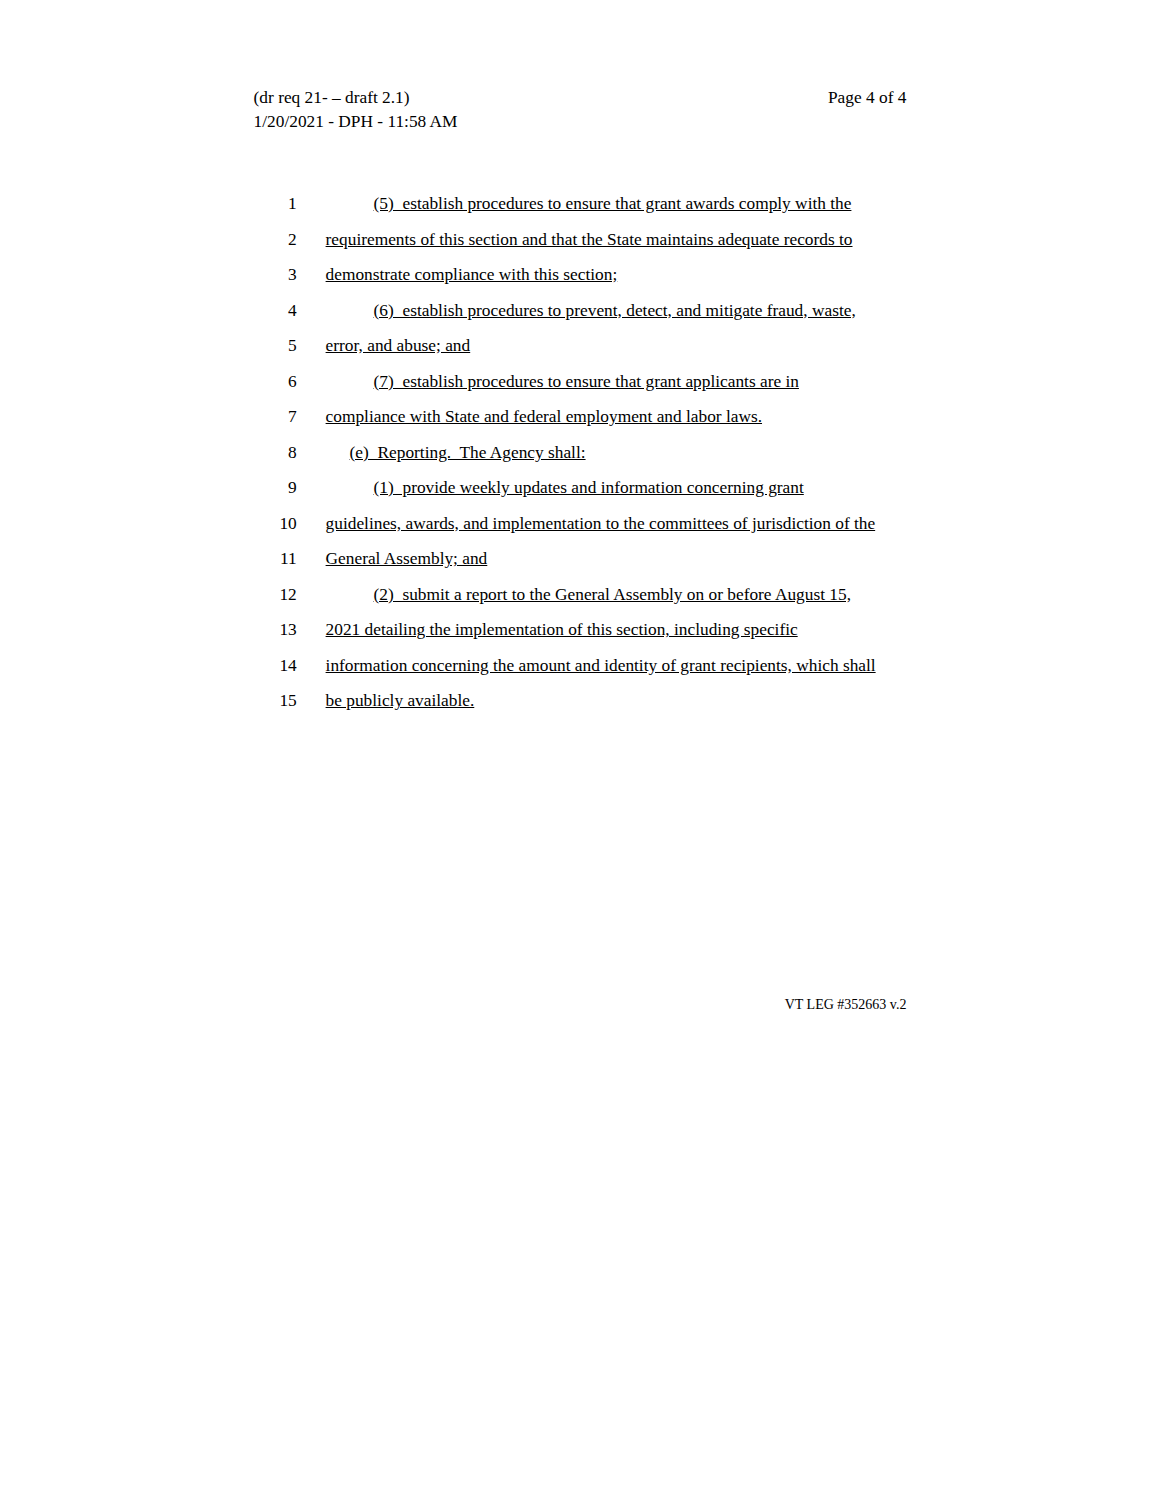(dr req 21- – draft 2.1)
1/20/2021 - DPH - 11:58 AM
Page 4 of 4
(5) establish procedures to ensure that grant awards comply with the
requirements of this section and that the State maintains adequate records to
demonstrate compliance with this section;
(6) establish procedures to prevent, detect, and mitigate fraud, waste,
error, and abuse; and
(7) establish procedures to ensure that grant applicants are in
compliance with State and federal employment and labor laws.
(e) Reporting. The Agency shall:
(1) provide weekly updates and information concerning grant
guidelines, awards, and implementation to the committees of jurisdiction of the
General Assembly; and
(2) submit a report to the General Assembly on or before August 15,
2021 detailing the implementation of this section, including specific
information concerning the amount and identity of grant recipients, which shall
be publicly available.
VT LEG #352663 v.2